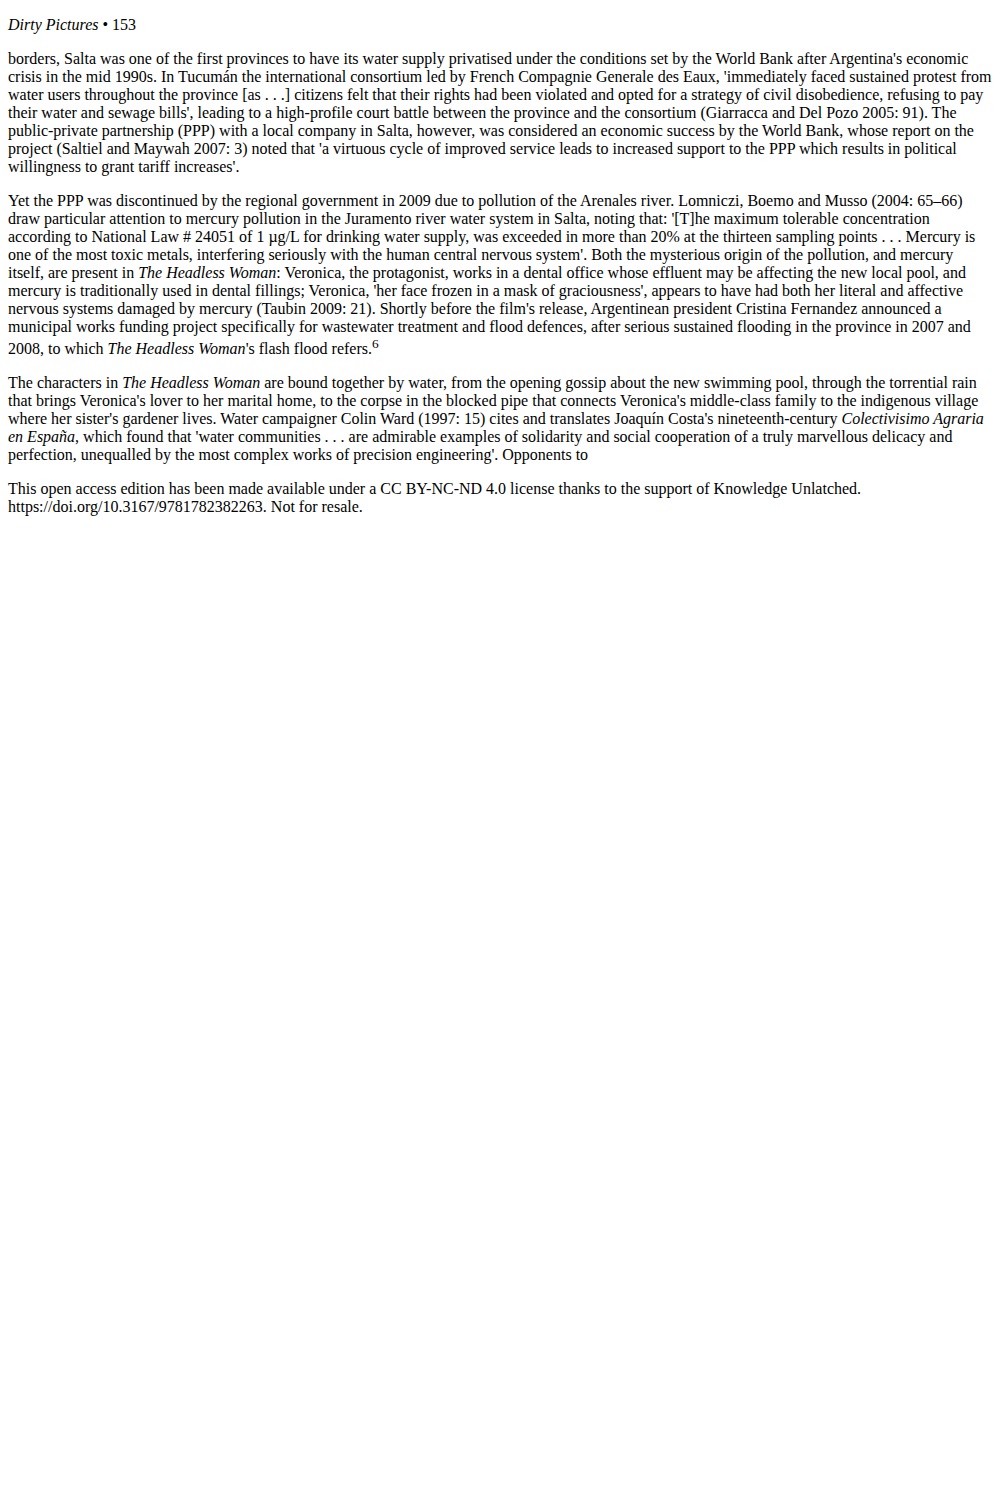Dirty Pictures • 153
borders, Salta was one of the first provinces to have its water supply privatised under the conditions set by the World Bank after Argentina's economic crisis in the mid 1990s. In Tucumán the international consortium led by French Compagnie Generale des Eaux, 'immediately faced sustained protest from water users throughout the province [as . . .] citizens felt that their rights had been violated and opted for a strategy of civil disobedience, refusing to pay their water and sewage bills', leading to a high-profile court battle between the province and the consortium (Giarracca and Del Pozo 2005: 91). The public-private partnership (PPP) with a local company in Salta, however, was considered an economic success by the World Bank, whose report on the project (Saltiel and Maywah 2007: 3) noted that 'a virtuous cycle of improved service leads to increased support to the PPP which results in political willingness to grant tariff increases'.
Yet the PPP was discontinued by the regional government in 2009 due to pollution of the Arenales river. Lomniczi, Boemo and Musso (2004: 65–66) draw particular attention to mercury pollution in the Juramento river water system in Salta, noting that: '[T]he maximum tolerable concentration according to National Law # 24051 of 1 µg/L for drinking water supply, was exceeded in more than 20% at the thirteen sampling points . . . Mercury is one of the most toxic metals, interfering seriously with the human central nervous system'. Both the mysterious origin of the pollution, and mercury itself, are present in The Headless Woman: Veronica, the protagonist, works in a dental office whose effluent may be affecting the new local pool, and mercury is traditionally used in dental fillings; Veronica, 'her face frozen in a mask of graciousness', appears to have had both her literal and affective nervous systems damaged by mercury (Taubin 2009: 21). Shortly before the film's release, Argentinean president Cristina Fernandez announced a municipal works funding project specifically for wastewater treatment and flood defences, after serious sustained flooding in the province in 2007 and 2008, to which The Headless Woman's flash flood refers.6
The characters in The Headless Woman are bound together by water, from the opening gossip about the new swimming pool, through the torrential rain that brings Veronica's lover to her marital home, to the corpse in the blocked pipe that connects Veronica's middle-class family to the indigenous village where her sister's gardener lives. Water campaigner Colin Ward (1997: 15) cites and translates Joaquín Costa's nineteenth-century Colectivisimo Agraria en España, which found that 'water communities . . . are admirable examples of solidarity and social cooperation of a truly marvellous delicacy and perfection, unequalled by the most complex works of precision engineering'. Opponents to
This open access edition has been made available under a CC BY-NC-ND 4.0 license thanks to the support of Knowledge Unlatched. https://doi.org/10.3167/9781782382263. Not for resale.